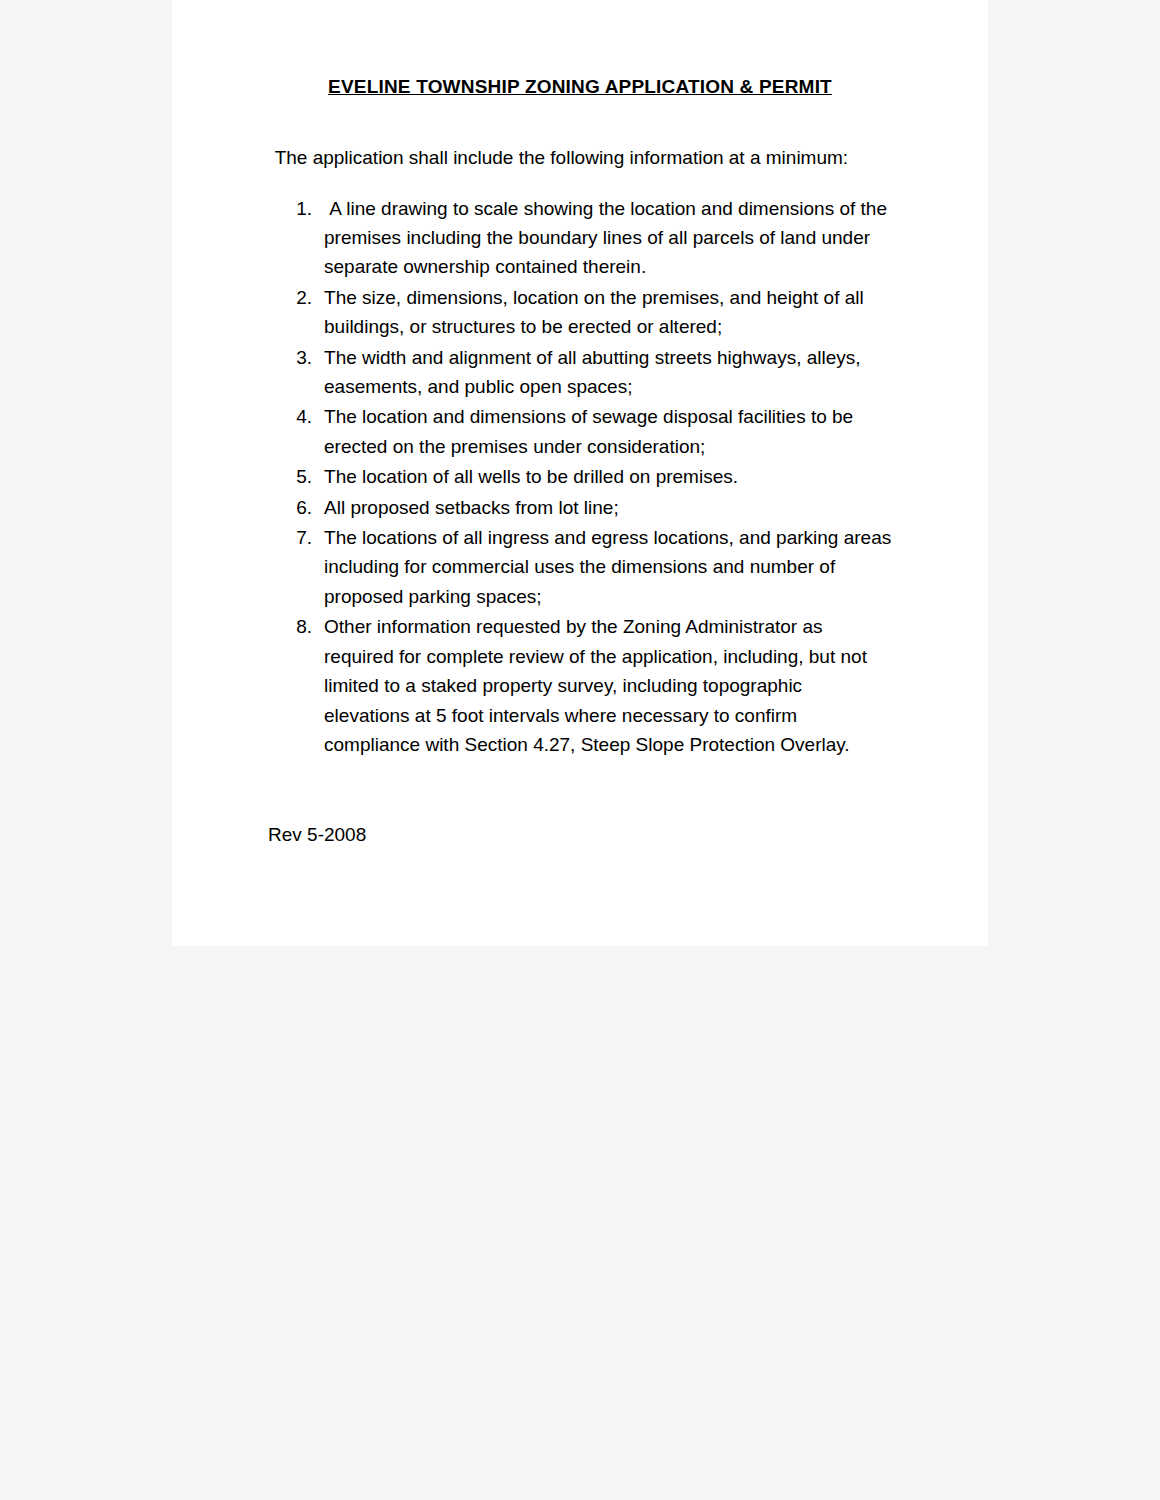EVELINE TOWNSHIP ZONING APPLICATION & PERMIT
The application shall include the following information at a minimum:
A line drawing to scale showing the location and dimensions of the premises including the boundary lines of all parcels of land under separate ownership contained therein.
The size, dimensions, location on the premises, and height of all buildings, or structures to be erected or altered;
The width and alignment of all abutting streets highways, alleys, easements, and public open spaces;
The location and dimensions of sewage disposal facilities to be erected on the premises under consideration;
The location of all wells to be drilled on premises.
All proposed setbacks from lot line;
The locations of all ingress and egress locations, and parking areas including for commercial uses the dimensions and number of proposed parking spaces;
Other information requested by the Zoning Administrator as required for complete review of the application, including, but not limited to a staked property survey, including topographic elevations at 5 foot intervals where necessary to confirm compliance with Section 4.27, Steep Slope Protection Overlay.
Rev 5-2008